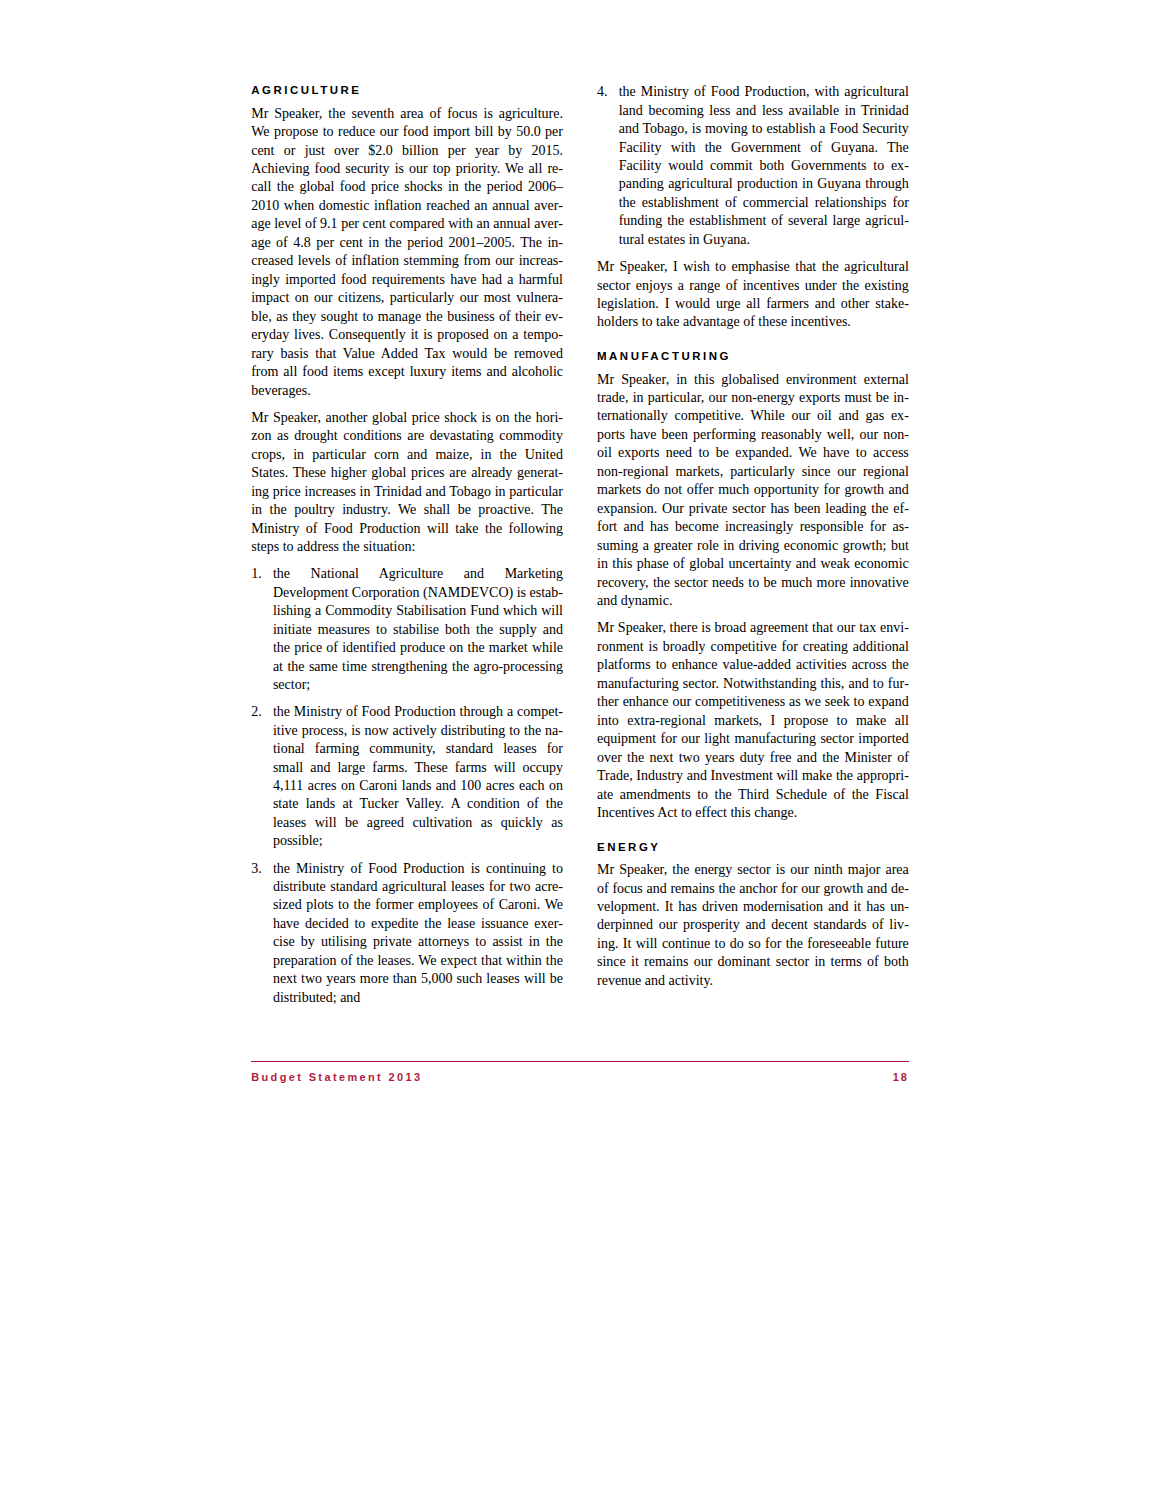Agriculture
Mr Speaker, the seventh area of focus is agriculture. We propose to reduce our food import bill by 50.0 per cent or just over $2.0 billion per year by 2015. Achieving food security is our top priority. We all recall the global food price shocks in the period 2006–2010 when domestic inflation reached an annual average level of 9.1 per cent compared with an annual average of 4.8 per cent in the period 2001–2005. The increased levels of inflation stemming from our increasingly imported food requirements have had a harmful impact on our citizens, particularly our most vulnerable, as they sought to manage the business of their everyday lives. Consequently it is proposed on a temporary basis that Value Added Tax would be removed from all food items except luxury items and alcoholic beverages.
Mr Speaker, another global price shock is on the horizon as drought conditions are devastating commodity crops, in particular corn and maize, in the United States. These higher global prices are already generating price increases in Trinidad and Tobago in particular in the poultry industry. We shall be proactive. The Ministry of Food Production will take the following steps to address the situation:
1. the National Agriculture and Marketing Development Corporation (NAMDEVCO) is establishing a Commodity Stabilisation Fund which will initiate measures to stabilise both the supply and the price of identified produce on the market while at the same time strengthening the agro-processing sector;
2. the Ministry of Food Production through a competitive process, is now actively distributing to the national farming community, standard leases for small and large farms. These farms will occupy 4,111 acres on Caroni lands and 100 acres each on state lands at Tucker Valley. A condition of the leases will be agreed cultivation as quickly as possible;
3. the Ministry of Food Production is continuing to distribute standard agricultural leases for two acre-sized plots to the former employees of Caroni. We have decided to expedite the lease issuance exercise by utilising private attorneys to assist in the preparation of the leases. We expect that within the next two years more than 5,000 such leases will be distributed; and
4. the Ministry of Food Production, with agricultural land becoming less and less available in Trinidad and Tobago, is moving to establish a Food Security Facility with the Government of Guyana. The Facility would commit both Governments to expanding agricultural production in Guyana through the establishment of commercial relationships for funding the establishment of several large agricultural estates in Guyana.
Mr Speaker, I wish to emphasise that the agricultural sector enjoys a range of incentives under the existing legislation. I would urge all farmers and other stakeholders to take advantage of these incentives.
Manufacturing
Mr Speaker, in this globalised environment external trade, in particular, our non-energy exports must be internationally competitive. While our oil and gas exports have been performing reasonably well, our non-oil exports need to be expanded. We have to access non-regional markets, particularly since our regional markets do not offer much opportunity for growth and expansion. Our private sector has been leading the effort and has become increasingly responsible for assuming a greater role in driving economic growth; but in this phase of global uncertainty and weak economic recovery, the sector needs to be much more innovative and dynamic.
Mr Speaker, there is broad agreement that our tax environment is broadly competitive for creating additional platforms to enhance value-added activities across the manufacturing sector. Notwithstanding this, and to further enhance our competitiveness as we seek to expand into extra-regional markets, I propose to make all equipment for our light manufacturing sector imported over the next two years duty free and the Minister of Trade, Industry and Investment will make the appropriate amendments to the Third Schedule of the Fiscal Incentives Act to effect this change.
Energy
Mr Speaker, the energy sector is our ninth major area of focus and remains the anchor for our growth and development. It has driven modernisation and it has underpinned our prosperity and decent standards of living. It will continue to do so for the foreseeable future since it remains our dominant sector in terms of both revenue and activity.
Budget Statement 2013 18